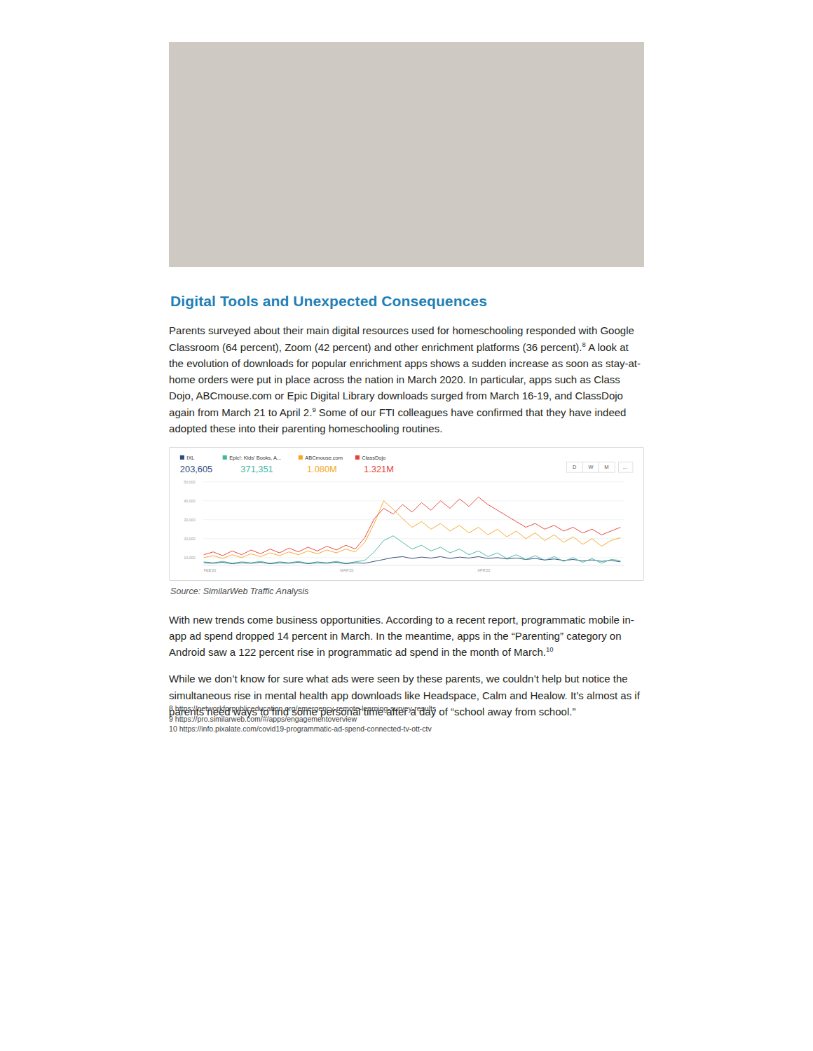Digital Tools and Unexpected Consequences
Parents surveyed about their main digital resources used for homeschooling responded with Google Classroom (64 percent), Zoom (42 percent) and other enrichment platforms (36 percent).8 A look at the evolution of downloads for popular enrichment apps shows a sudden increase as soon as stay-at-home orders were put in place across the nation in March 2020. In particular, apps such as Class Dojo, ABCmouse.com or Epic Digital Library downloads surged from March 16-19, and ClassDojo again from March 21 to April 2.9 Some of our FTI colleagues have confirmed that they have indeed adopted these into their parenting homeschooling routines.
IXL Epic!: Kids' Books, A... ABCmouse.com ClassDojo 203,605 371,351 1.080M 1.321M D W M ... 50,000 40,000 30,000 20,000 10,000 FEB'20 MAR'20 APR'20
Source: SimilarWeb Traffic Analysis
With new trends come business opportunities. According to a recent report, programmatic mobile in-app ad spend dropped 14 percent in March. In the meantime, apps in the “Parenting” category on Android saw a 122 percent rise in programmatic ad spend in the month of March.10
While we don’t know for sure what ads were seen by these parents, we couldn’t help but notice the simultaneous rise in mental health app downloads like Headspace, Calm and Healow. It’s almost as if parents need ways to find some personal time after a day of “school away from school.”
8 https://networkforpubliceducation.org/emergency-remote-learning-survey-results
9 https://pro.similarweb.com/#/apps/engagementoverview
10 https://info.pixalate.com/covid19-programmatic-ad-spend-connected-tv-ott-ctv